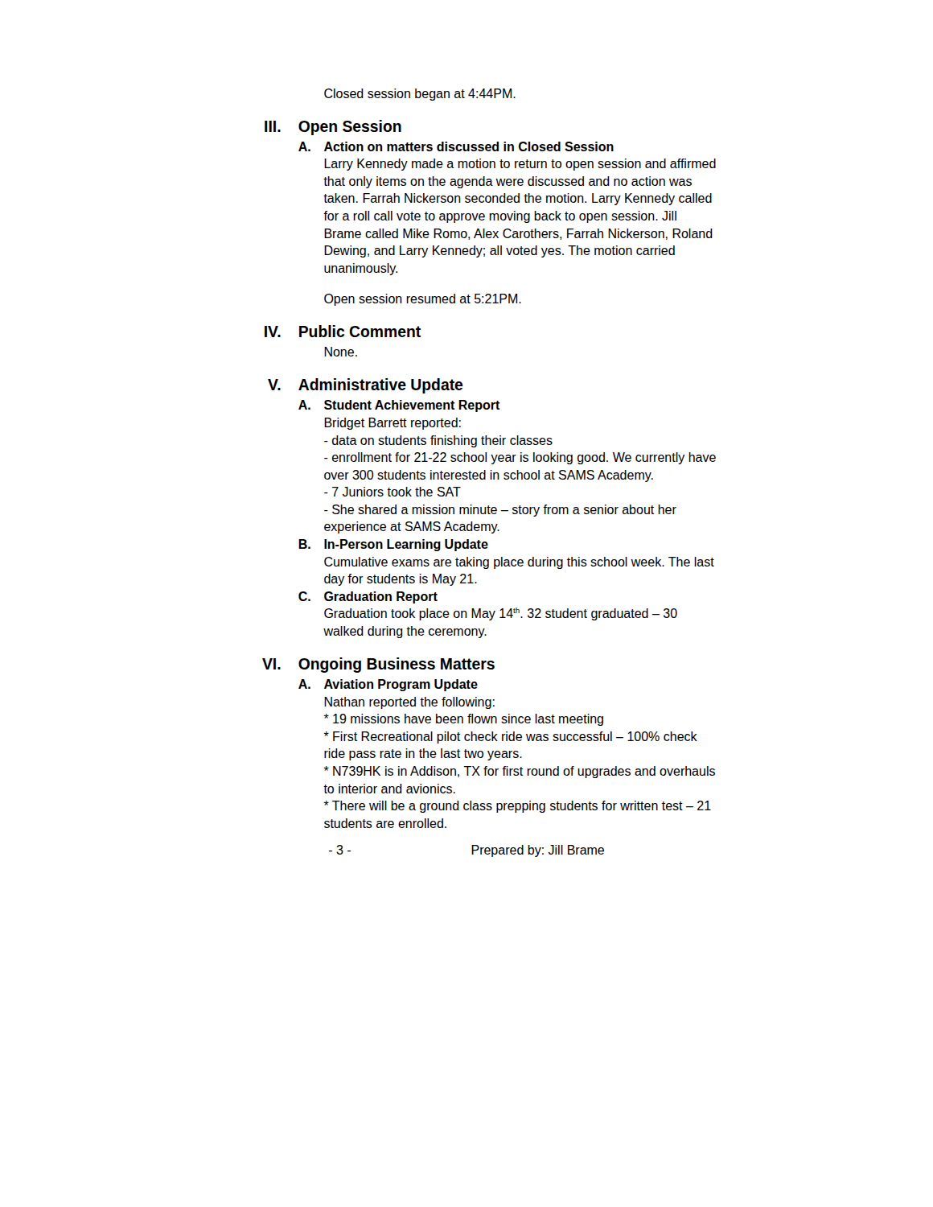Closed session began at 4:44PM.
III. Open Session
A. Action on matters discussed in Closed Session
Larry Kennedy made a motion to return to open session and affirmed that only items on the agenda were discussed and no action was taken. Farrah Nickerson seconded the motion. Larry Kennedy called for a roll call vote to approve moving back to open session. Jill Brame called Mike Romo, Alex Carothers, Farrah Nickerson, Roland Dewing, and Larry Kennedy; all voted yes. The motion carried unanimously.
Open session resumed at 5:21PM.
IV. Public Comment
None.
V. Administrative Update
A. Student Achievement Report
Bridget Barrett reported:
- data on students finishing their classes
- enrollment for 21-22 school year is looking good. We currently have over 300 students interested in school at SAMS Academy.
- 7 Juniors took the SAT
- She shared a mission minute – story from a senior about her experience at SAMS Academy.
B. In-Person Learning Update
Cumulative exams are taking place during this school week. The last day for students is May 21.
C. Graduation Report
Graduation took place on May 14th. 32 student graduated – 30 walked during the ceremony.
VI. Ongoing Business Matters
A. Aviation Program Update
Nathan reported the following:
* 19 missions have been flown since last meeting
* First Recreational pilot check ride was successful – 100% check ride pass rate in the last two years.
* N739HK is in Addison, TX for first round of upgrades and overhauls to interior and avionics.
* There will be a ground class prepping students for written test – 21 students are enrolled.
- 3 - Prepared by: Jill Brame